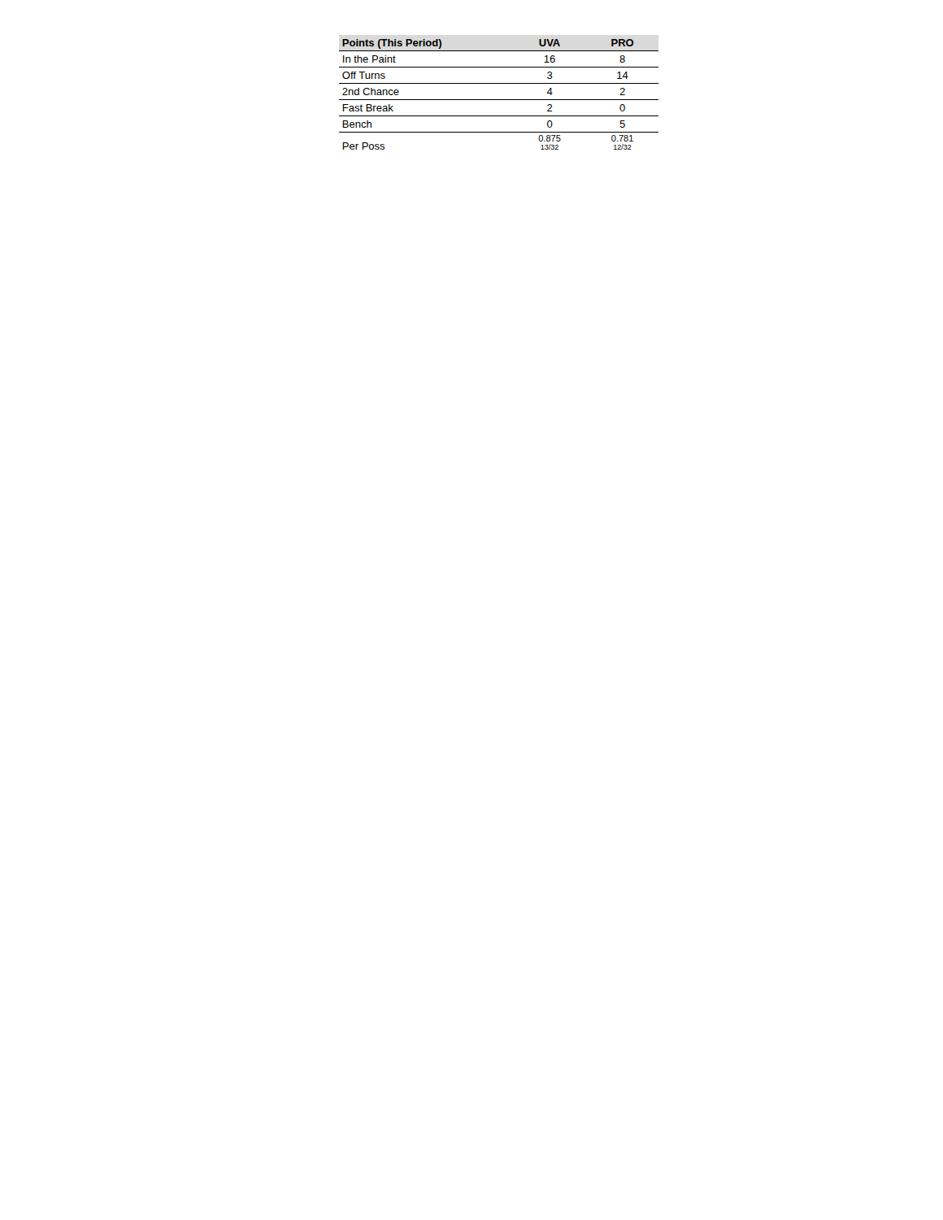| Points (This Period) | UVA | PRO |
| --- | --- | --- |
| In the Paint | 16 | 8 |
| Off Turns | 3 | 14 |
| 2nd Chance | 4 | 2 |
| Fast Break | 2 | 0 |
| Bench | 0 | 5 |
| Per Poss | 0.875 13/32 | 0.781 12/32 |